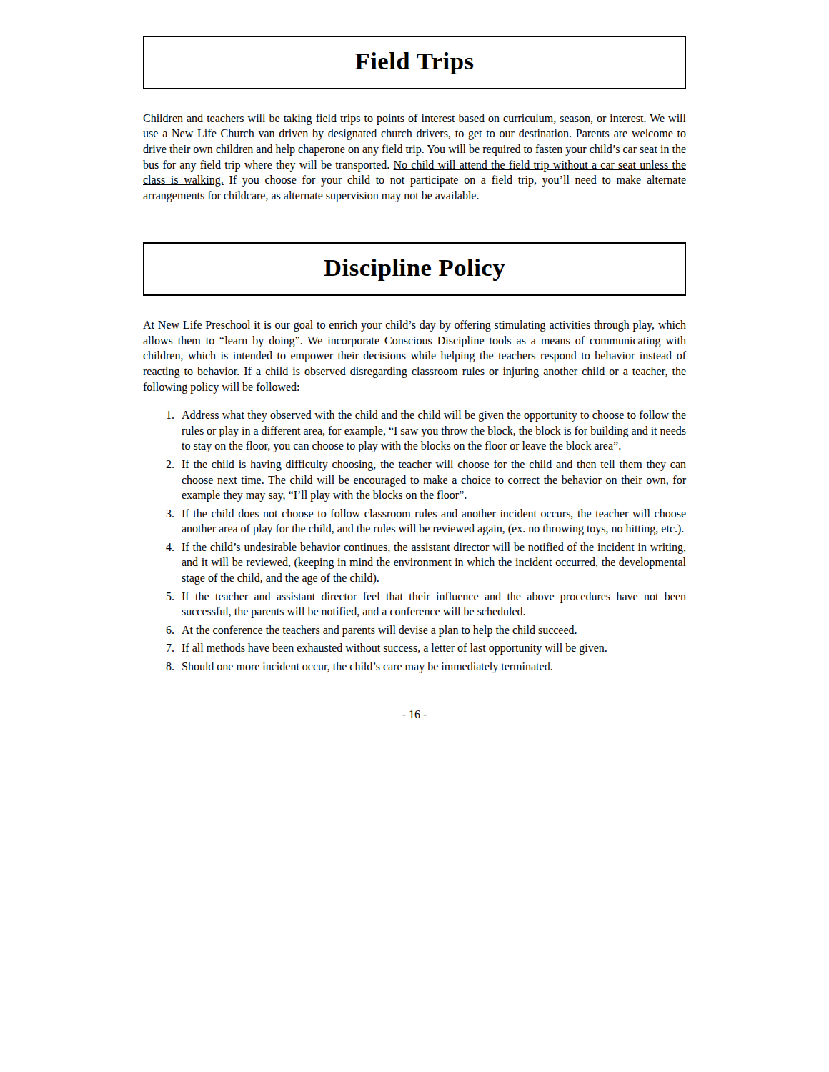Field Trips
Children and teachers will be taking field trips to points of interest based on curriculum, season, or interest. We will use a New Life Church van driven by designated church drivers, to get to our destination. Parents are welcome to drive their own children and help chaperone on any field trip. You will be required to fasten your child’s car seat in the bus for any field trip where they will be transported. No child will attend the field trip without a car seat unless the class is walking. If you choose for your child to not participate on a field trip, you’ll need to make alternate arrangements for childcare, as alternate supervision may not be available.
Discipline Policy
At New Life Preschool it is our goal to enrich your child’s day by offering stimulating activities through play, which allows them to “learn by doing”. We incorporate Conscious Discipline tools as a means of communicating with children, which is intended to empower their decisions while helping the teachers respond to behavior instead of reacting to behavior. If a child is observed disregarding classroom rules or injuring another child or a teacher, the following policy will be followed:
Address what they observed with the child and the child will be given the opportunity to choose to follow the rules or play in a different area, for example, “I saw you throw the block, the block is for building and it needs to stay on the floor, you can choose to play with the blocks on the floor or leave the block area”.
If the child is having difficulty choosing, the teacher will choose for the child and then tell them they can choose next time. The child will be encouraged to make a choice to correct the behavior on their own, for example they may say, “I’ll play with the blocks on the floor”.
If the child does not choose to follow classroom rules and another incident occurs, the teacher will choose another area of play for the child, and the rules will be reviewed again, (ex. no throwing toys, no hitting, etc.).
If the child’s undesirable behavior continues, the assistant director will be notified of the incident in writing, and it will be reviewed, (keeping in mind the environment in which the incident occurred, the developmental stage of the child, and the age of the child).
If the teacher and assistant director feel that their influence and the above procedures have not been successful, the parents will be notified, and a conference will be scheduled.
At the conference the teachers and parents will devise a plan to help the child succeed.
If all methods have been exhausted without success, a letter of last opportunity will be given.
Should one more incident occur, the child’s care may be immediately terminated.
- 16 -